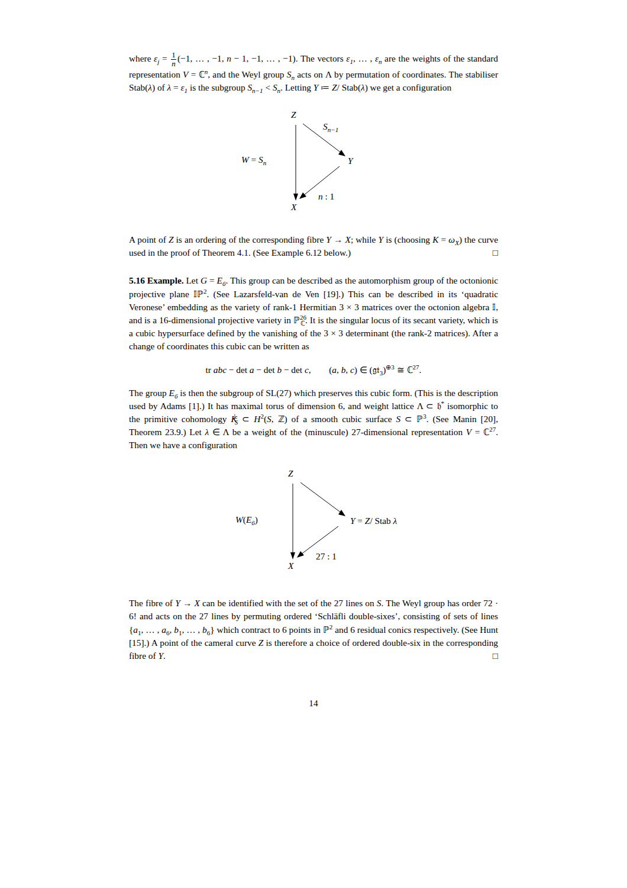where εj = 1 n(−1, … , −1, n − 1, −1, … , −1). The vectors ε1, … , εn are the weights of the standard representation V = ℂn, and the Weyl group Sn acts on Λ by permutation of coordinates. The stabiliser Stab(λ) of λ = ε1 is the subgroup Sn−1 < Sn. Letting Y ≔ Z/ Stab(λ) we get a configuration
Z X Y W = Sn Sn−1 n : 1
A point of Z is an ordering of the corresponding fibre Y → X; while Y is (choosing K = ωX) the curve used in the proof of Theorem 4.1. (See Example 6.12 below.) □
5.16 Example. Let G = E6. This group can be described as the automorphism group of the octonionic projective plane 𝕀ℙ2. (See Lazarsfeld-van de Ven [19].) This can be described in its ‘quadratic Veronese’ embedding as the variety of rank-1 Hermitian 3 × 3 matrices over the octonion algebra 𝕀, and is a 16-dimensional projective variety in ℙ26ℂ. It is the singular locus of its secant variety, which is a cubic hypersurface defined by the vanishing of the 3 × 3 determinant (the rank-2 matrices). After a change of coordinates this cubic can be written as
tr abc − det a − det b − det c, (a, b, c) ∈ (𝔤𝔱3)⊕3 ≅ ℂ27.
The group E6 is then the subgroup of SL(27) which preserves this cubic form. (This is the description used by Adams [1].) It has maximal torus of dimension 6, and weight lattice Λ ⊂ 𝔥* isomorphic to the primitive cohomology KS⊥ ⊂ H2(S, ℤ) of a smooth cubic surface S ⊂ ℙ3. (See Manin [20], Theorem 23.9.) Let λ ∈ Λ be a weight of the (minuscule) 27-dimensional representation V = ℂ27. Then we have a configuration
Z X Y = Z/ Stab λ W(E6) 27 : 1
The fibre of Y → X can be identified with the set of the 27 lines on S. The Weyl group has order 72 · 6! and acts on the 27 lines by permuting ordered ‘Schläfli double-sixes’, consisting of sets of lines {a1, … , a6, b1, … , b6} which contract to 6 points in ℙ2 and 6 residual conics respectively. (See Hunt [15].) A point of the cameral curve Z is therefore a choice of ordered double-six in the corresponding fibre of Y. □
14